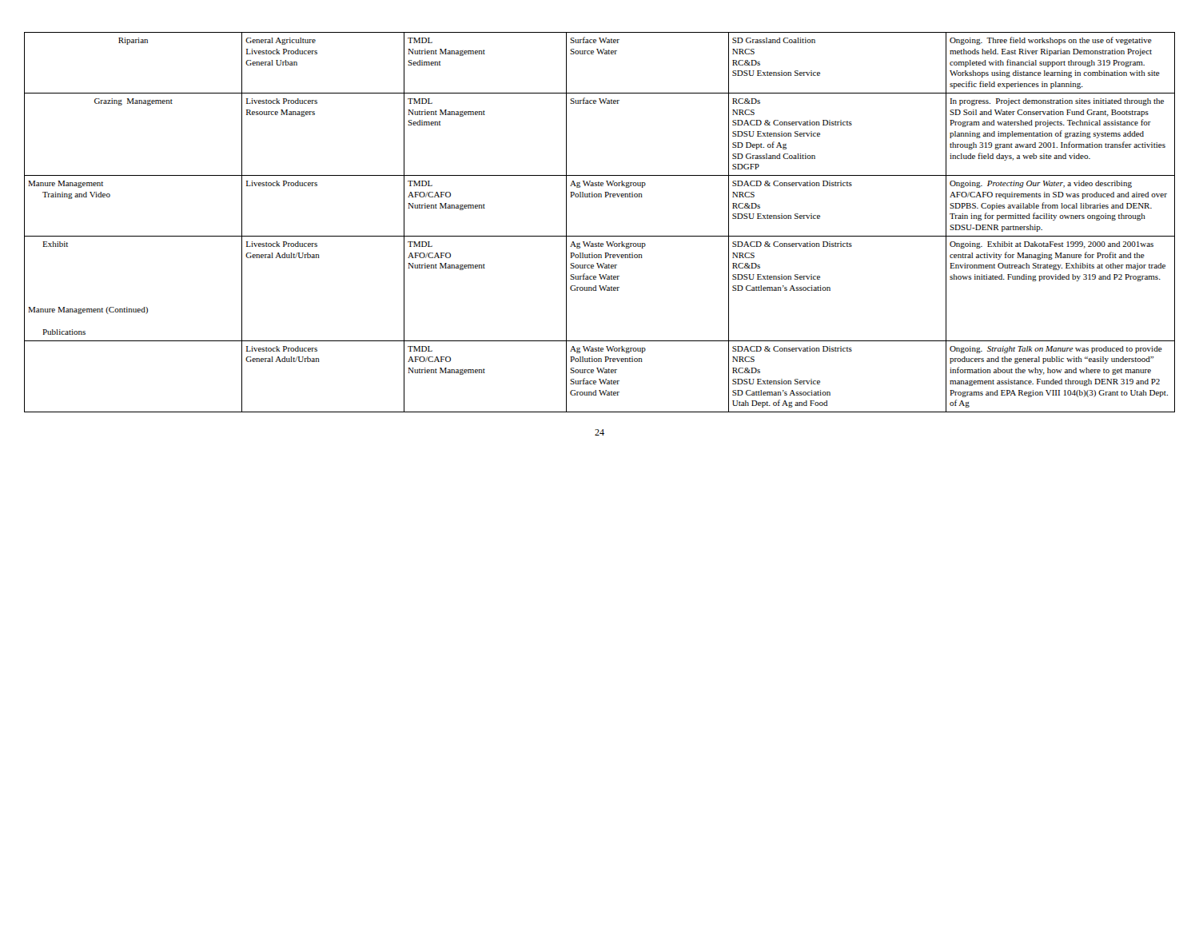| Riparian | General Agriculture Livestock Producers General Urban | TMDL Nutrient Management Sediment | Surface Water Source Water | SD Grassland Coalition NRCS RC&Ds SDSU Extension Service | Ongoing. Three field workshops on the use of vegetative methods held. East River Riparian Demonstration Project completed with financial support through 319 Program. Workshops using distance learning in combination with site specific field experiences in planning. |
| Grazing Management | Livestock Producers Resource Managers | TMDL Nutrient Management Sediment | Surface Water | RC&Ds NRCS SDACD & Conservation Districts SDSU Extension Service SD Dept. of Ag SD Grassland Coalition SDGFP | In progress. Project demonstration sites initiated through the SD Soil and Water Conservation Fund Grant, Bootstraps Program and watershed projects. Technical assistance for planning and implementation of grazing systems added through 319 grant award 2001. Information transfer activities include field days, a web site and video. |
| Manure Management Training and Video | Livestock Producers | TMDL AFO/CAFO Nutrient Management | Ag Waste Workgroup Pollution Prevention | SDACD & Conservation Districts NRCS RC&Ds SDSU Extension Service | Ongoing. Protecting Our Water , a video describing AFO/CAFO requirements in SD was produced and aired over SDPBS. Copies available from local libraries and DENR. Train ing for permitted facility owners ongoing through SDSU-DENR partnership. |
| Exhibit Manure Management (Continued) Publications | Livestock Producers General Adult/Urban | TMDL AFO/CAFO Nutrient Management | Ag Waste Workgroup Pollution Prevention Source Water Surface Water Ground Water | SDACD & Conservation Districts NRCS RC&Ds SDSU Extension Service SD Cattleman’s Association | Ongoing. Exhibit at DakotaFest 1999, 2000 and 2001was central activity for Managing Manure for Profit and the Environment Outreach Strategy. Exhibits at other major trade shows initiated. Funding provided by 319 and P2 Programs. |
| | Livestock Producers General Adult/Urban | TMDL AFO/CAFO Nutrient Management | Ag Waste Workgroup Pollution Prevention Source Water Surface Water Ground Water | SDACD & Conservation Districts NRCS RC&Ds SDSU Extension Service SD Cattleman’s Association Utah Dept. of Ag and Food | Ongoing. Straight Talk on Manure was produced to provide producers and the general public with “easily understood” information about the why, how and where to get manure management assistance. Funded through DENR 319 and P2 Programs and EPA Region VIII 104(b)(3) Grant to Utah Dept. of Ag |
24